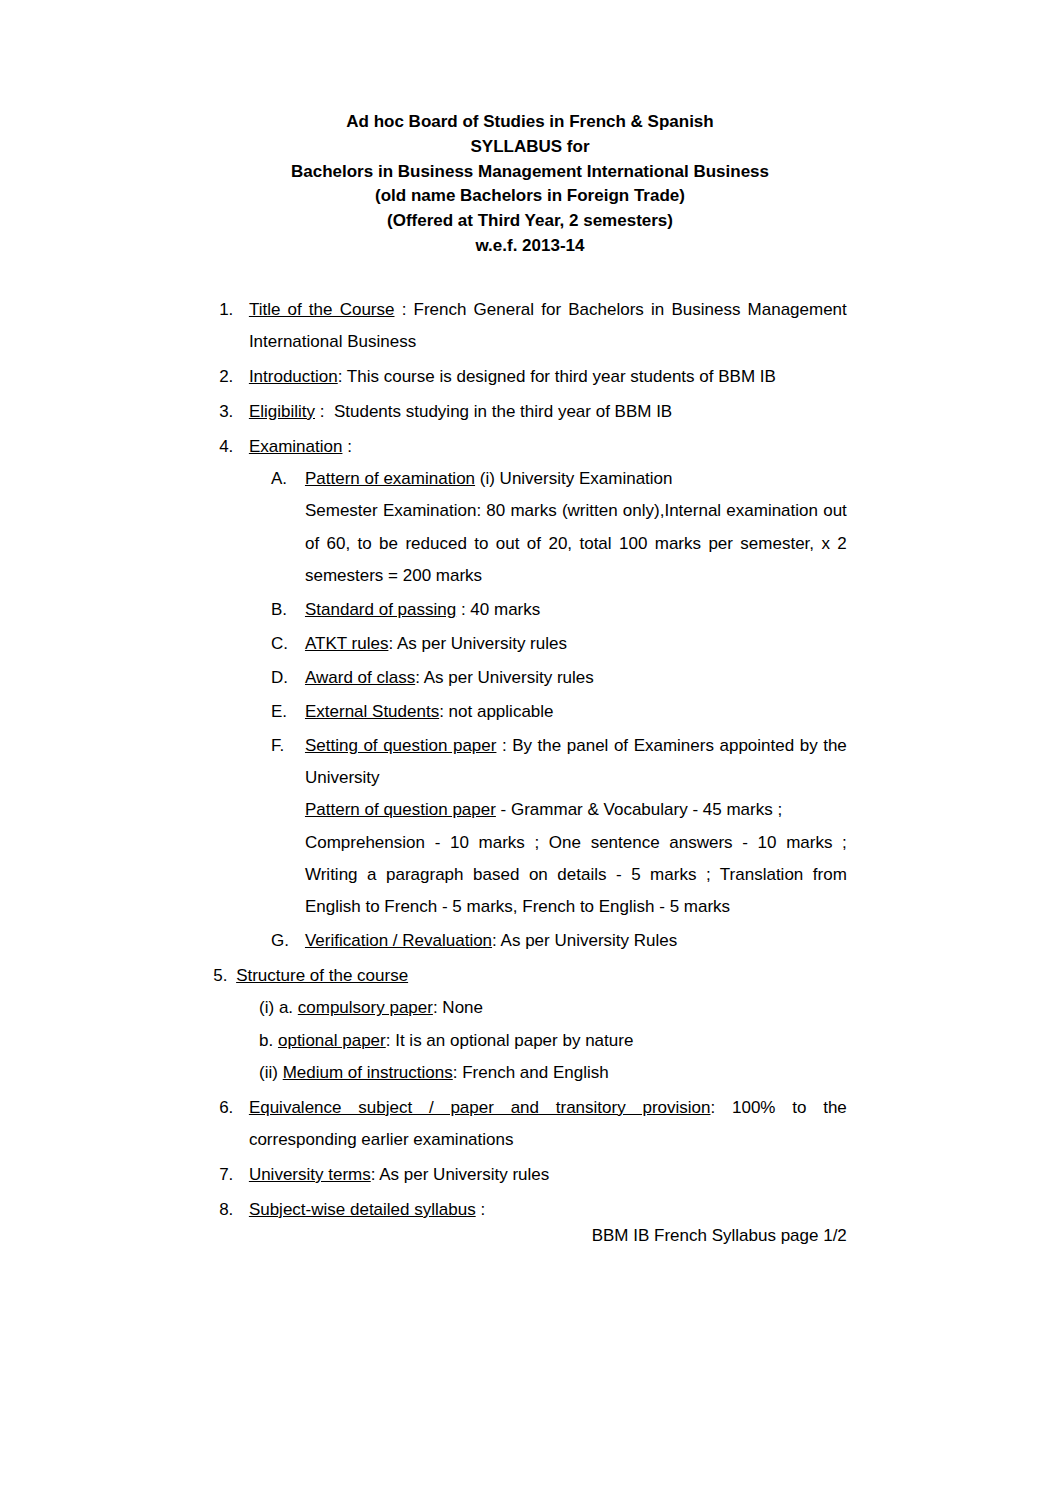Ad hoc Board of Studies in French & Spanish
SYLLABUS for
Bachelors in Business Management International Business
(old name Bachelors in Foreign Trade)
(Offered at Third Year, 2 semesters)
w.e.f. 2013-14
Title of the Course : French General for Bachelors in Business Management International Business
Introduction: This course is designed for third year students of BBM IB
Eligibility : Students studying in the third year of BBM IB
Examination :
Pattern of examination (i) University Examination
Semester Examination: 80 marks (written only),Internal examination out of 60, to be reduced to out of 20, total 100 marks per semester, x 2 semesters = 200 marks
Standard of passing : 40 marks
ATKT rules: As per University rules
Award of class: As per University rules
External Students: not applicable
Setting of question paper : By the panel of Examiners appointed by the University
Pattern of question paper - Grammar & Vocabulary - 45 marks ;
Comprehension - 10 marks ; One sentence answers - 10 marks ; Writing a paragraph based on details - 5 marks ; Translation from English to French - 5 marks, French to English - 5 marks
Verification / Revaluation: As per University Rules
Structure of the course
(i) a. compulsory paper: None
b. optional paper: It is an optional paper by nature
(ii) Medium of instructions: French and English
Equivalence subject / paper and transitory provision: 100% to the corresponding earlier examinations
University terms: As per University rules
Subject-wise detailed syllabus :
BBM IB French Syllabus page 1/2